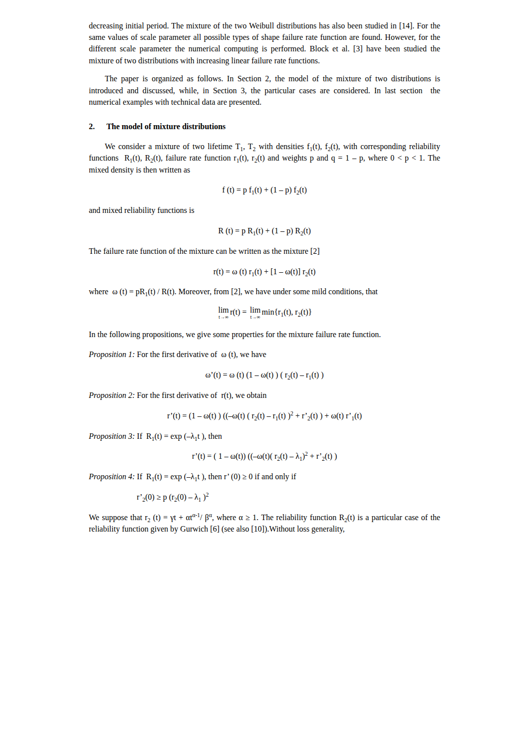decreasing initial period. The mixture of the two Weibull distributions has also been studied in [14]. For the same values of scale parameter all possible types of shape failure rate function are found. However, for the different scale parameter the numerical computing is performed. Block et al. [3] have been studied the mixture of two distributions with increasing linear failure rate functions.
The paper is organized as follows. In Section 2, the model of the mixture of two distributions is introduced and discussed, while, in Section 3, the particular cases are considered. In last section the numerical examples with technical data are presented.
2. The model of mixture distributions
We consider a mixture of two lifetime T1, T2 with densities f1(t), f2(t), with corresponding reliability functions R1(t), R2(t), failure rate function r1(t), r2(t) and weights p and q = 1 – p, where 0 < p < 1. The mixed density is then written as
f (t) = p f1(t) + (1 – p) f2(t)
and mixed reliability functions is
R (t) = p R1(t) + (1 – p) R2(t)
The failure rate function of the mixture can be written as the mixture [2]
r(t) = ω (t) r1(t) + [1 – ω(t)] r2(t)
where ω (t) = pR1(t) / R(t). Moreover, from [2], we have under some mild conditions, that
lim t→∞r(t) = lim t→∞min{r1(t), r2(t)}
In the following propositions, we give some properties for the mixture failure rate function.
Proposition 1: For the first derivative of ω (t), we have
ω’(t) = ω (t) (1 – ω(t) ) ( r2(t) – r1(t) )
Proposition 2: For the first derivative of r(t), we obtain
r’(t) = (1 – ω(t) ) ((–ω(t) ( r2(t) – r1(t) )2 + r’2(t) ) + ω(t) r’1(t)
Proposition 3: If R1(t) = exp (–λ1t ), then
r’(t) = ( 1 – ω(t)) ((–ω(t)( r2(t) – λ1)2 + r’2(t) )
Proposition 4: If R1(t) = exp (–λ1t ), then r’ (0) ≥ 0 if and only if
r’2(0) ≥ p (r2(0) – λ1 )2
We suppose that r2 (t) = γt + αtα-1/ βα, where α ≥ 1. The reliability function R2(t) is a particular case of the reliability function given by Gurwich [6] (see also [10]).Without loss generality,